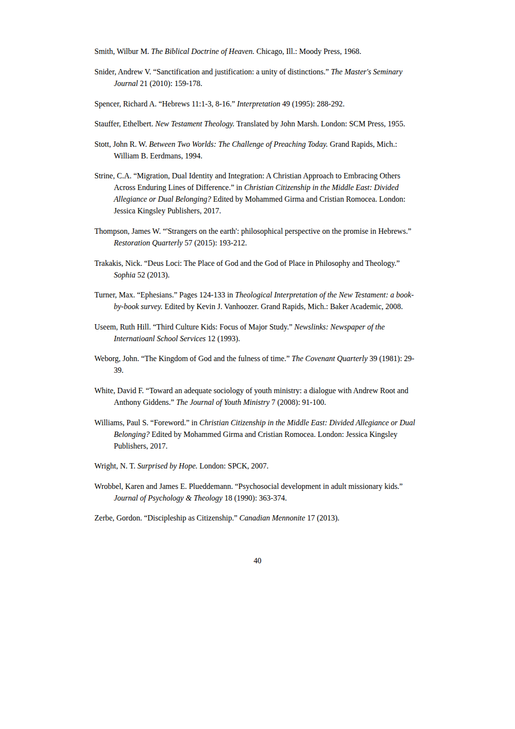Smith, Wilbur M. The Biblical Doctrine of Heaven. Chicago, Ill.: Moody Press, 1968.
Snider, Andrew V. “Sanctification and justification: a unity of distinctions.” The Master's Seminary Journal 21 (2010): 159-178.
Spencer, Richard A. “Hebrews 11:1-3, 8-16.” Interpretation 49 (1995): 288-292.
Stauffer, Ethelbert. New Testament Theology. Translated by John Marsh. London: SCM Press, 1955.
Stott, John R. W. Between Two Worlds: The Challenge of Preaching Today. Grand Rapids, Mich.: William B. Eerdmans, 1994.
Strine, C.A. “Migration, Dual Identity and Integration: A Christian Approach to Embracing Others Across Enduring Lines of Difference.” in Christian Citizenship in the Middle East: Divided Allegiance or Dual Belonging? Edited by Mohammed Girma and Cristian Romocea. London: Jessica Kingsley Publishers, 2017.
Thompson, James W. “'Strangers on the earth': philosophical perspective on the promise in Hebrews.” Restoration Quarterly 57 (2015): 193-212.
Trakakis, Nick. “Deus Loci: The Place of God and the God of Place in Philosophy and Theology.” Sophia 52 (2013).
Turner, Max. “Ephesians.” Pages 124-133 in Theological Interpretation of the New Testament: a book-by-book survey. Edited by Kevin J. Vanhoozer. Grand Rapids, Mich.: Baker Academic, 2008.
Useem, Ruth Hill. “Third Culture Kids: Focus of Major Study.” Newslinks: Newspaper of the Internatioanl School Services 12 (1993).
Weborg, John. “The Kingdom of God and the fulness of time.” The Covenant Quarterly 39 (1981): 29-39.
White, David F. “Toward an adequate sociology of youth ministry: a dialogue with Andrew Root and Anthony Giddens.” The Journal of Youth Ministry 7 (2008): 91-100.
Williams, Paul S. “Foreword.” in Christian Citizenship in the Middle East: Divided Allegiance or Dual Belonging? Edited by Mohammed Girma and Cristian Romocea. London: Jessica Kingsley Publishers, 2017.
Wright, N. T. Surprised by Hope. London: SPCK, 2007.
Wrobbel, Karen and James E. Plueddemann. “Psychosocial development in adult missionary kids.” Journal of Psychology & Theology 18 (1990): 363-374.
Zerbe, Gordon. “Discipleship as Citizenship.” Canadian Mennonite 17 (2013).
40